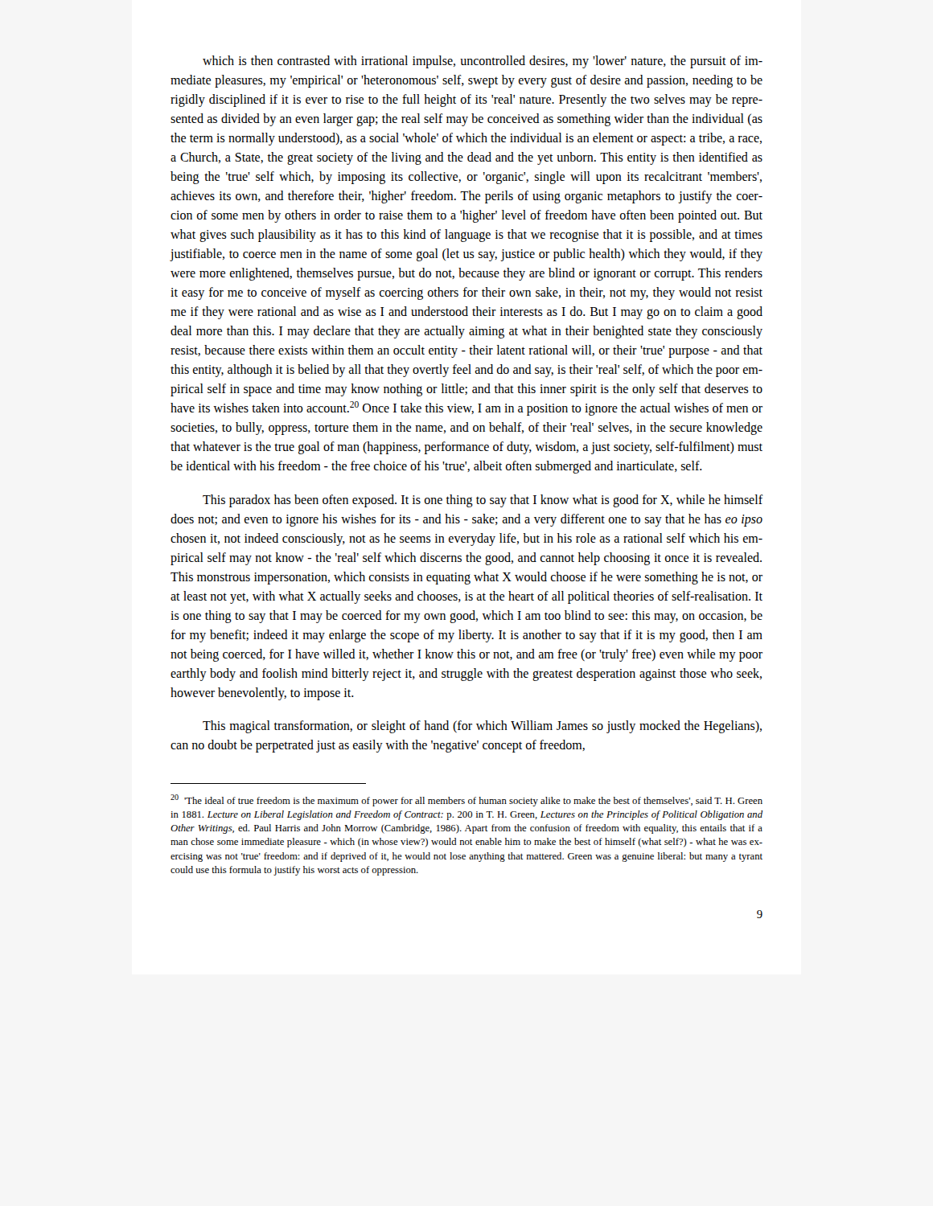which is then contrasted with irrational impulse, uncontrolled desires, my 'lower' nature, the pursuit of immediate pleasures, my 'empirical' or 'heteronomous' self, swept by every gust of desire and passion, needing to be rigidly disciplined if it is ever to rise to the full height of its 'real' nature. Presently the two selves may be represented as divided by an even larger gap; the real self may be conceived as something wider than the individual (as the term is normally understood), as a social 'whole' of which the individual is an element or aspect: a tribe, a race, a Church, a State, the great society of the living and the dead and the yet unborn. This entity is then identified as being the 'true' self which, by imposing its collective, or 'organic', single will upon its recalcitrant 'members', achieves its own, and therefore their, 'higher' freedom. The perils of using organic metaphors to justify the coercion of some men by others in order to raise them to a 'higher' level of freedom have often been pointed out. But what gives such plausibility as it has to this kind of language is that we recognise that it is possible, and at times justifiable, to coerce men in the name of some goal (let us say, justice or public health) which they would, if they were more enlightened, themselves pursue, but do not, because they are blind or ignorant or corrupt. This renders it easy for me to conceive of myself as coercing others for their own sake, in their, not my, they would not resist me if they were rational and as wise as I and understood their interests as I do. But I may go on to claim a good deal more than this. I may declare that they are actually aiming at what in their benighted state they consciously resist, because there exists within them an occult entity - their latent rational will, or their 'true' purpose - and that this entity, although it is belied by all that they overtly feel and do and say, is their 'real' self, of which the poor empirical self in space and time may know nothing or little; and that this inner spirit is the only self that deserves to have its wishes taken into account.20 Once I take this view, I am in a position to ignore the actual wishes of men or societies, to bully, oppress, torture them in the name, and on behalf, of their 'real' selves, in the secure knowledge that whatever is the true goal of man (happiness, performance of duty, wisdom, a just society, self-fulfilment) must be identical with his freedom - the free choice of his 'true', albeit often submerged and inarticulate, self.
This paradox has been often exposed. It is one thing to say that I know what is good for X, while he himself does not; and even to ignore his wishes for its - and his - sake; and a very different one to say that he has eo ipso chosen it, not indeed consciously, not as he seems in everyday life, but in his role as a rational self which his empirical self may not know - the 'real' self which discerns the good, and cannot help choosing it once it is revealed. This monstrous impersonation, which consists in equating what X would choose if he were something he is not, or at least not yet, with what X actually seeks and chooses, is at the heart of all political theories of self-realisation. It is one thing to say that I may be coerced for my own good, which I am too blind to see: this may, on occasion, be for my benefit; indeed it may enlarge the scope of my liberty. It is another to say that if it is my good, then I am not being coerced, for I have willed it, whether I know this or not, and am free (or 'truly' free) even while my poor earthly body and foolish mind bitterly reject it, and struggle with the greatest desperation against those who seek, however benevolently, to impose it.
This magical transformation, or sleight of hand (for which William James so justly mocked the Hegelians), can no doubt be perpetrated just as easily with the 'negative' concept of freedom,
20 'The ideal of true freedom is the maximum of power for all members of human society alike to make the best of themselves', said T. H. Green in 1881. Lecture on Liberal Legislation and Freedom of Contract: p. 200 in T. H. Green, Lectures on the Principles of Political Obligation and Other Writings, ed. Paul Harris and John Morrow (Cambridge, 1986). Apart from the confusion of freedom with equality, this entails that if a man chose some immediate pleasure - which (in whose view?) would not enable him to make the best of himself (what self?) - what he was exercising was not 'true' freedom: and if deprived of it, he would not lose anything that mattered. Green was a genuine liberal: but many a tyrant could use this formula to justify his worst acts of oppression.
9